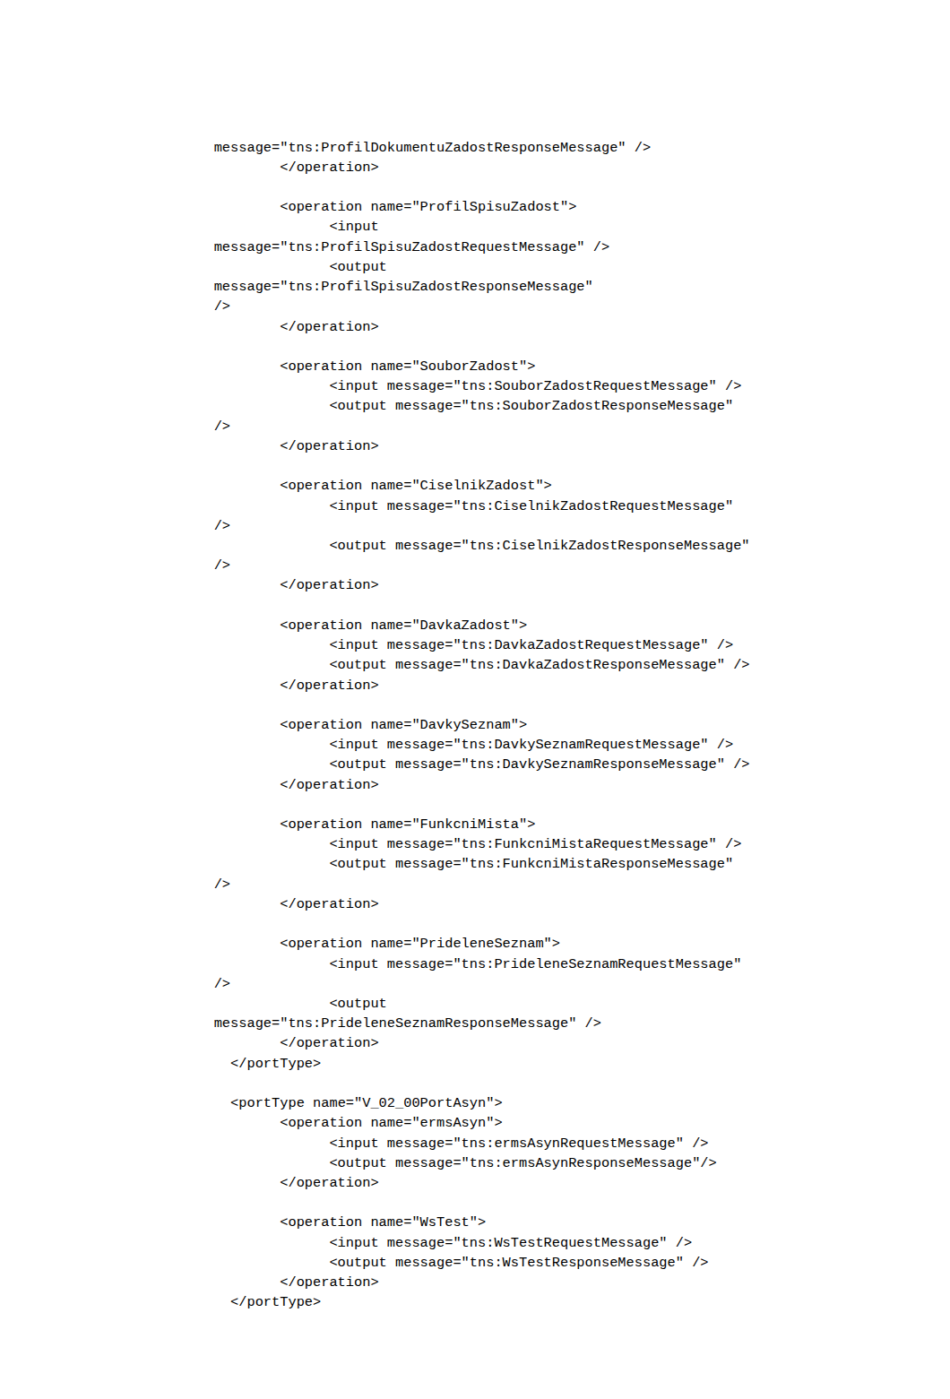message="tns:ProfilDokumentuZadostResponseMessage" />
        </operation>

        <operation name="ProfilSpisuZadost">
              <input message="tns:ProfilSpisuZadostRequestMessage" />
              <output message="tns:ProfilSpisuZadostResponseMessage"
/>
        </operation>

        <operation name="SouborZadost">
              <input message="tns:SouborZadostRequestMessage" />
              <output message="tns:SouborZadostResponseMessage" />
        </operation>

        <operation name="CiselnikZadost">
              <input message="tns:CiselnikZadostRequestMessage" />
              <output message="tns:CiselnikZadostResponseMessage" />
        </operation>

        <operation name="DavkaZadost">
              <input message="tns:DavkaZadostRequestMessage" />
              <output message="tns:DavkaZadostResponseMessage" />
        </operation>

        <operation name="DavkySeznam">
              <input message="tns:DavkySeznamRequestMessage" />
              <output message="tns:DavkySeznamResponseMessage" />
        </operation>

        <operation name="FunkcniMista">
              <input message="tns:FunkcniMistaRequestMessage" />
              <output message="tns:FunkcniMistaResponseMessage" />
        </operation>

        <operation name="PrideleneSeznam">
              <input message="tns:PrideleneSeznamRequestMessage" />
              <output message="tns:PrideleneSeznamResponseMessage" />
        </operation>
  </portType>

  <portType name="V_02_00PortAsyn">
        <operation name="ermsAsyn">
              <input message="tns:ermsAsynRequestMessage" />
              <output message="tns:ermsAsynResponseMessage"/>
        </operation>

        <operation name="WsTest">
              <input message="tns:WsTestRequestMessage" />
              <output message="tns:WsTestResponseMessage" />
        </operation>
  </portType>